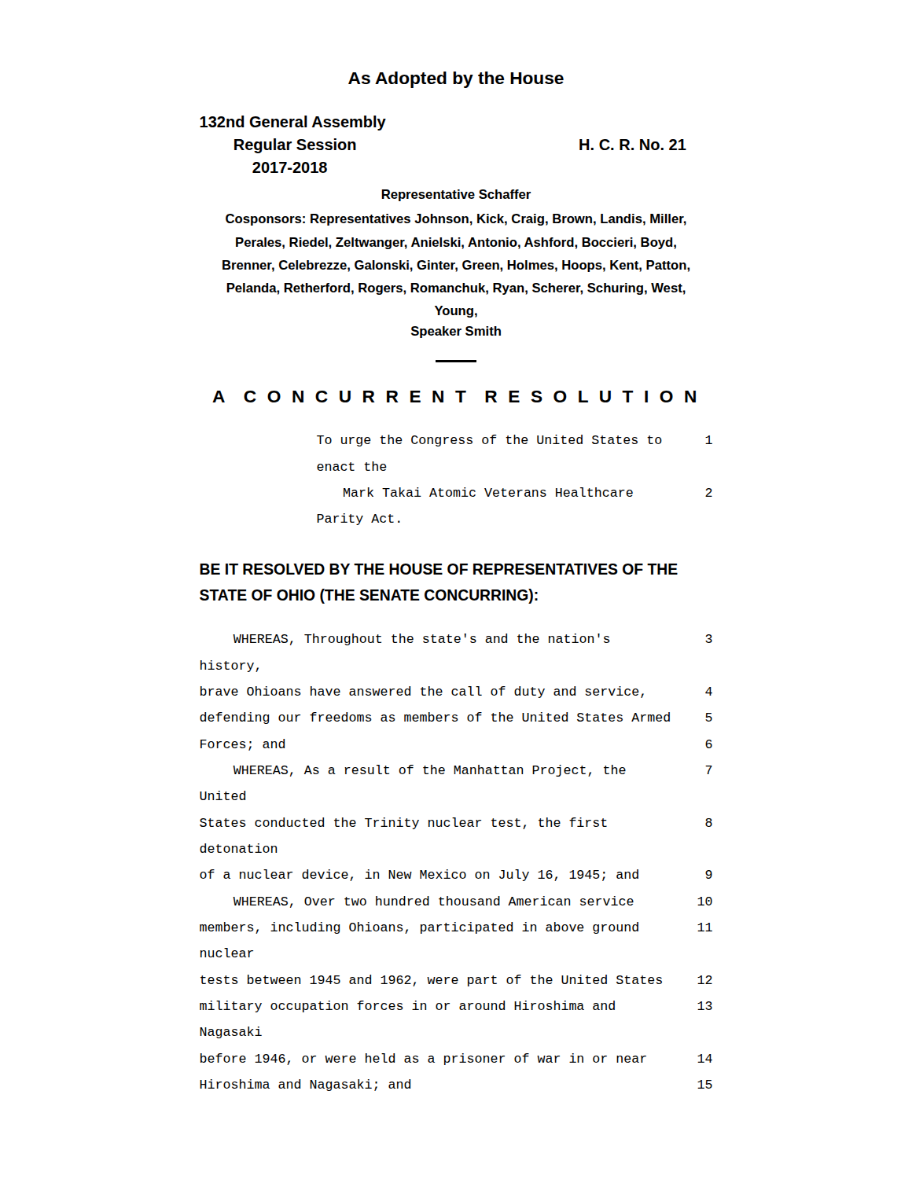As Adopted by the House
132nd General Assembly
Regular Session2017-2018 H. C. R. No. 21
Representative Schaffer
Cosponsors: Representatives Johnson, Kick, Craig, Brown, Landis, Miller, Perales, Riedel, Zeltwanger, Anielski, Antonio, Ashford, Boccieri, Boyd, Brenner, Celebrezze, Galonski, Ginter, Green, Holmes, Hoops, Kent, Patton, Pelanda, Retherford, Rogers, Romanchuk, Ryan, Scherer, Schuring, West, Young,
Speaker Smith
A C O N C U R R E N T R E S O L U T I O N
| To urge the Congress of the United States to enact the | 1 |
| Mark Takai Atomic Veterans Healthcare Parity Act. | 2 |
BE IT RESOLVED BY THE HOUSE OF REPRESENTATIVES OF THE STATE OF OHIO (THE SENATE CONCURRING):
| WHEREAS, Throughout the state's and the nation's history, | 3 |
| brave Ohioans have answered the call of duty and service, | 4 |
| defending our freedoms as members of the United States Armed | 5 |
| Forces; and | 6 |
| WHEREAS, As a result of the Manhattan Project, the United | 7 |
| States conducted the Trinity nuclear test, the first detonation | 8 |
| of a nuclear device, in New Mexico on July 16, 1945; and | 9 |
| WHEREAS, Over two hundred thousand American service | 10 |
| members, including Ohioans, participated in above ground nuclear | 11 |
| tests between 1945 and 1962, were part of the United States | 12 |
| military occupation forces in or around Hiroshima and Nagasaki | 13 |
| before 1946, or were held as a prisoner of war in or near | 14 |
| Hiroshima and Nagasaki; and | 15 |